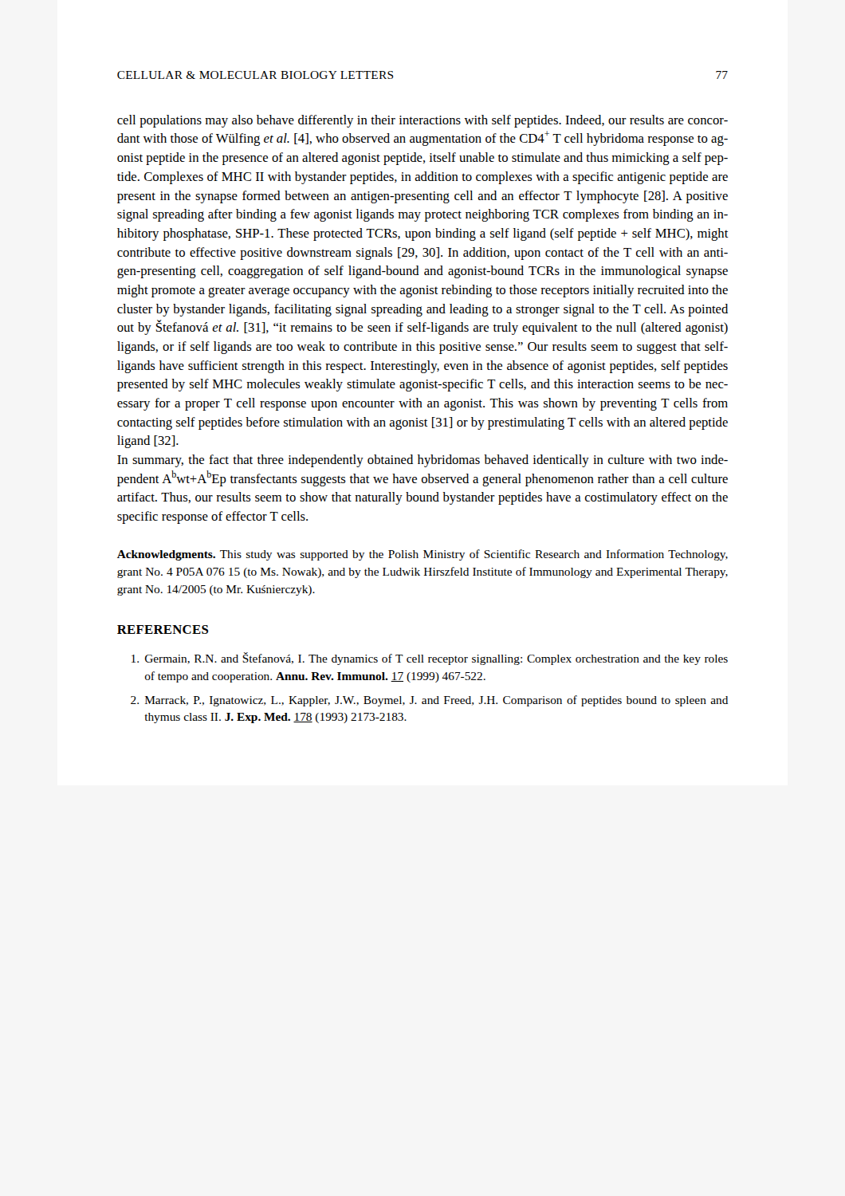Cellular & Molecular Biology Letters 77
cell populations may also behave differently in their interactions with self peptides. Indeed, our results are concordant with those of Wülfing et al. [4], who observed an augmentation of the CD4+ T cell hybridoma response to agonist peptide in the presence of an altered agonist peptide, itself unable to stimulate and thus mimicking a self peptide. Complexes of MHC II with bystander peptides, in addition to complexes with a specific antigenic peptide are present in the synapse formed between an antigen-presenting cell and an effector T lymphocyte [28]. A positive signal spreading after binding a few agonist ligands may protect neighboring TCR complexes from binding an inhibitory phosphatase, SHP-1. These protected TCRs, upon binding a self ligand (self peptide + self MHC), might contribute to effective positive downstream signals [29, 30]. In addition, upon contact of the T cell with an antigen-presenting cell, coaggregation of self ligand-bound and agonist-bound TCRs in the immunological synapse might promote a greater average occupancy with the agonist rebinding to those receptors initially recruited into the cluster by bystander ligands, facilitating signal spreading and leading to a stronger signal to the T cell. As pointed out by Štefanová et al. [31], “it remains to be seen if self-ligands are truly equivalent to the null (altered agonist) ligands, or if self ligands are too weak to contribute in this positive sense.” Our results seem to suggest that self-ligands have sufficient strength in this respect. Interestingly, even in the absence of agonist peptides, self peptides presented by self MHC molecules weakly stimulate agonist-specific T cells, and this interaction seems to be necessary for a proper T cell response upon encounter with an agonist. This was shown by preventing T cells from contacting self peptides before stimulation with an agonist [31] or by prestimulating T cells with an altered peptide ligand [32].
In summary, the fact that three independently obtained hybridomas behaved identically in culture with two independent Abwt+AbEp transfectants suggests that we have observed a general phenomenon rather than a cell culture artifact. Thus, our results seem to show that naturally bound bystander peptides have a costimulatory effect on the specific response of effector T cells.
Acknowledgments. This study was supported by the Polish Ministry of Scientific Research and Information Technology, grant No. 4 P05A 076 15 (to Ms. Nowak), and by the Ludwik Hirszfeld Institute of Immunology and Experimental Therapy, grant No. 14/2005 (to Mr. Kuśnierczyk).
REFERENCES
Germain, R.N. and Štefanová, I. The dynamics of T cell receptor signalling: Complex orchestration and the key roles of tempo and cooperation. Annu. Rev. Immunol. 17 (1999) 467-522.
Marrack, P., Ignatowicz, L., Kappler, J.W., Boymel, J. and Freed, J.H. Comparison of peptides bound to spleen and thymus class II. J. Exp. Med. 178 (1993) 2173-2183.